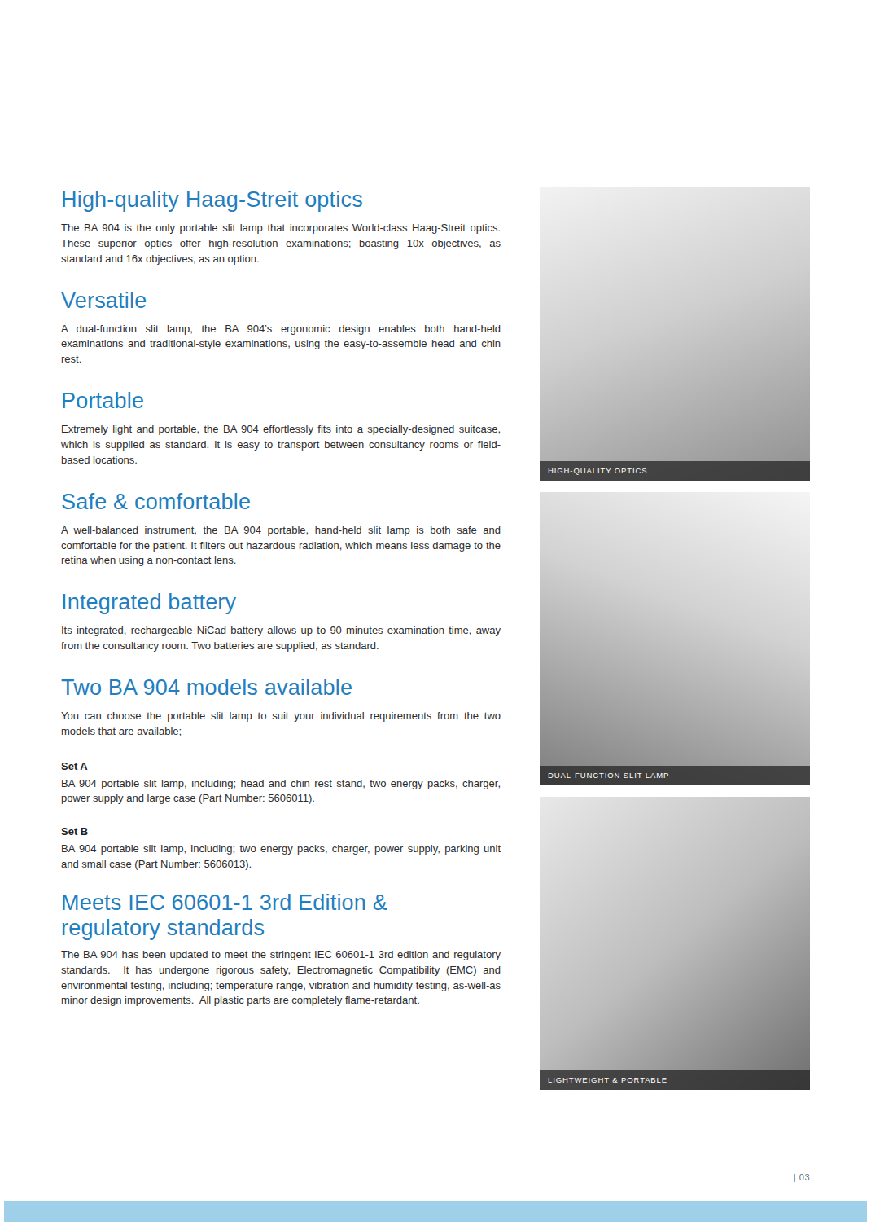High-quality Haag-Streit optics
The BA 904 is the only portable slit lamp that incorporates World-class Haag-Streit optics. These superior optics offer high-resolution examinations; boasting 10x objectives, as standard and 16x objectives, as an option.
Versatile
A dual-function slit lamp, the BA 904’s ergonomic design enables both hand-held examinations and traditional-style examinations, using the easy-to-assemble head and chin rest.
Portable
Extremely light and portable, the BA 904 effortlessly fits into a specially-designed suitcase, which is supplied as standard. It is easy to transport between consultancy rooms or field-based locations.
Safe & comfortable
A well-balanced instrument, the BA 904 portable, hand-held slit lamp is both safe and comfortable for the patient. It filters out hazardous radiation, which means less damage to the retina when using a non-contact lens.
Integrated battery
Its integrated, rechargeable NiCad battery allows up to 90 minutes examination time, away from the consultancy room. Two batteries are supplied, as standard.
Two BA 904 models available
You can choose the portable slit lamp to suit your individual requirements from the two models that are available;
Set A
BA 904 portable slit lamp, including; head and chin rest stand, two energy packs, charger, power supply and large case (Part Number: 5606011).
Set B
BA 904 portable slit lamp, including; two energy packs, charger, power supply, parking unit and small case (Part Number: 5606013).
Meets IEC 60601-1 3rd Edition &regulatory standards
The BA 904 has been updated to meet the stringent IEC 60601-1 3rd edition and regulatory standards. It has undergone rigorous safety, Electromagnetic Compatibility (EMC) and environmental testing, including; temperature range, vibration and humidity testing, as-well-as minor design improvements. All plastic parts are completely flame-retardant.
High-quality optics
Dual-function slit lamp
Lightweight & portable
| 03